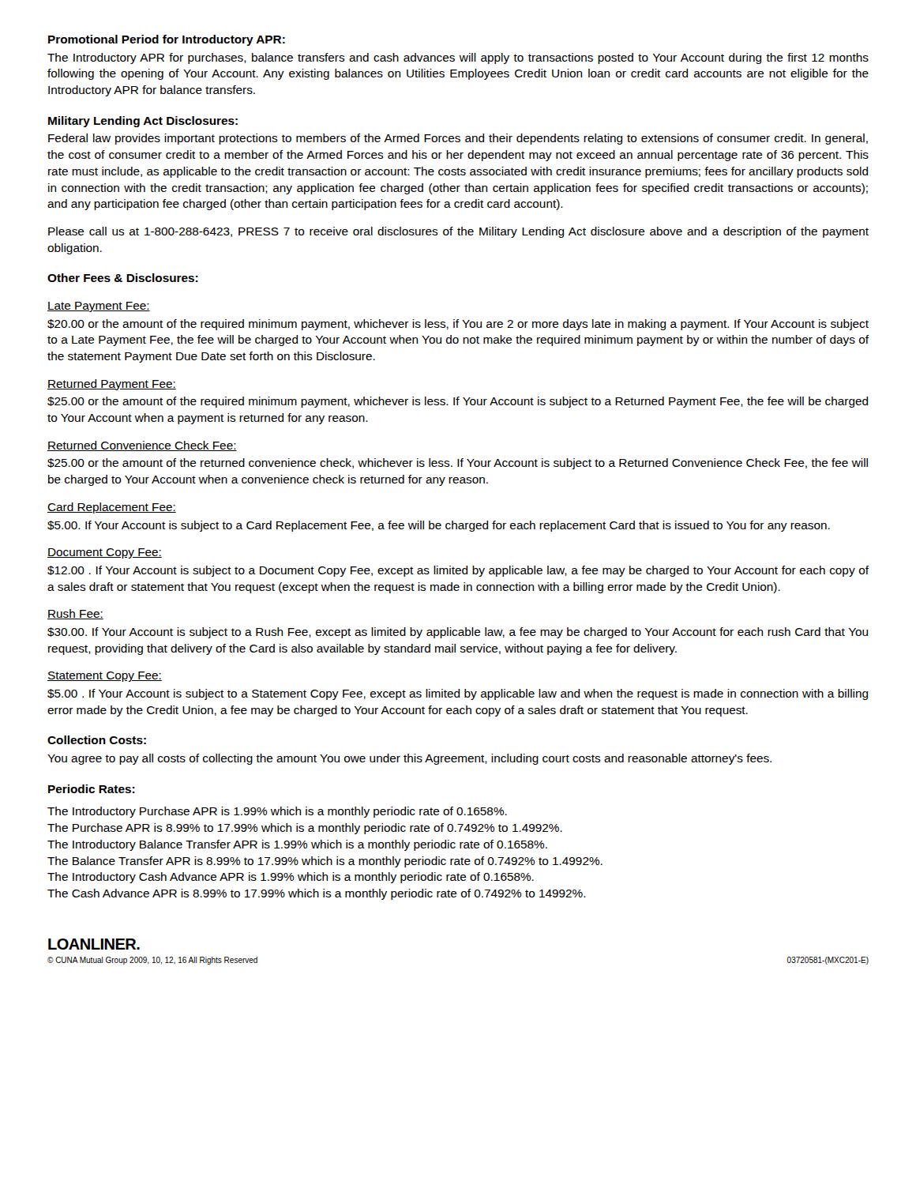Promotional Period for Introductory APR:
The Introductory APR for purchases, balance transfers and cash advances will apply to transactions posted to Your Account during the first 12 months following the opening of Your Account. Any existing balances on Utilities Employees Credit Union loan or credit card accounts are not eligible for the Introductory APR for balance transfers.
Military Lending Act Disclosures:
Federal law provides important protections to members of the Armed Forces and their dependents relating to extensions of consumer credit. In general, the cost of consumer credit to a member of the Armed Forces and his or her dependent may not exceed an annual percentage rate of 36 percent. This rate must include, as applicable to the credit transaction or account: The costs associated with credit insurance premiums; fees for ancillary products sold in connection with the credit transaction; any application fee charged (other than certain application fees for specified credit transactions or accounts); and any participation fee charged (other than certain participation fees for a credit card account).
Please call us at 1-800-288-6423, PRESS 7 to receive oral disclosures of the Military Lending Act disclosure above and a description of the payment obligation.
Other Fees & Disclosures:
Late Payment Fee:
$20.00 or the amount of the required minimum payment, whichever is less, if You are 2 or more days late in making a payment. If Your Account is subject to a Late Payment Fee, the fee will be charged to Your Account when You do not make the required minimum payment by or within the number of days of the statement Payment Due Date set forth on this Disclosure.
Returned Payment Fee:
$25.00 or the amount of the required minimum payment, whichever is less. If Your Account is subject to a Returned Payment Fee, the fee will be charged to Your Account when a payment is returned for any reason.
Returned Convenience Check Fee:
$25.00 or the amount of the returned convenience check, whichever is less. If Your Account is subject to a Returned Convenience Check Fee, the fee will be charged to Your Account when a convenience check is returned for any reason.
Card Replacement Fee:
$5.00. If Your Account is subject to a Card Replacement Fee, a fee will be charged for each replacement Card that is issued to You for any reason.
Document Copy Fee:
$12.00 . If Your Account is subject to a Document Copy Fee, except as limited by applicable law, a fee may be charged to Your Account for each copy of a sales draft or statement that You request (except when the request is made in connection with a billing error made by the Credit Union).
Rush Fee:
$30.00. If Your Account is subject to a Rush Fee, except as limited by applicable law, a fee may be charged to Your Account for each rush Card that You request, providing that delivery of the Card is also available by standard mail service, without paying a fee for delivery.
Statement Copy Fee:
$5.00 . If Your Account is subject to a Statement Copy Fee, except as limited by applicable law and when the request is made in connection with a billing error made by the Credit Union, a fee may be charged to Your Account for each copy of a sales draft or statement that You request.
Collection Costs:
You agree to pay all costs of collecting the amount You owe under this Agreement, including court costs and reasonable attorney's fees.
Periodic Rates:
The Introductory Purchase APR is 1.99% which is a monthly periodic rate of 0.1658%.
The Purchase APR is 8.99% to 17.99% which is a monthly periodic rate of 0.7492% to 1.4992%.
The Introductory Balance Transfer APR is 1.99% which is a monthly periodic rate of 0.1658%.
The Balance Transfer APR is 8.99% to 17.99% which is a monthly periodic rate of 0.7492% to 1.4992%.
The Introductory Cash Advance APR is 1.99% which is a monthly periodic rate of 0.1658%.
The Cash Advance APR is 8.99% to 17.99% which is a monthly periodic rate of 0.7492% to 14992%.
LOANLINER.
© CUNA Mutual Group 2009, 10, 12, 16 All Rights Reserved
03720581-(MXC201-E)